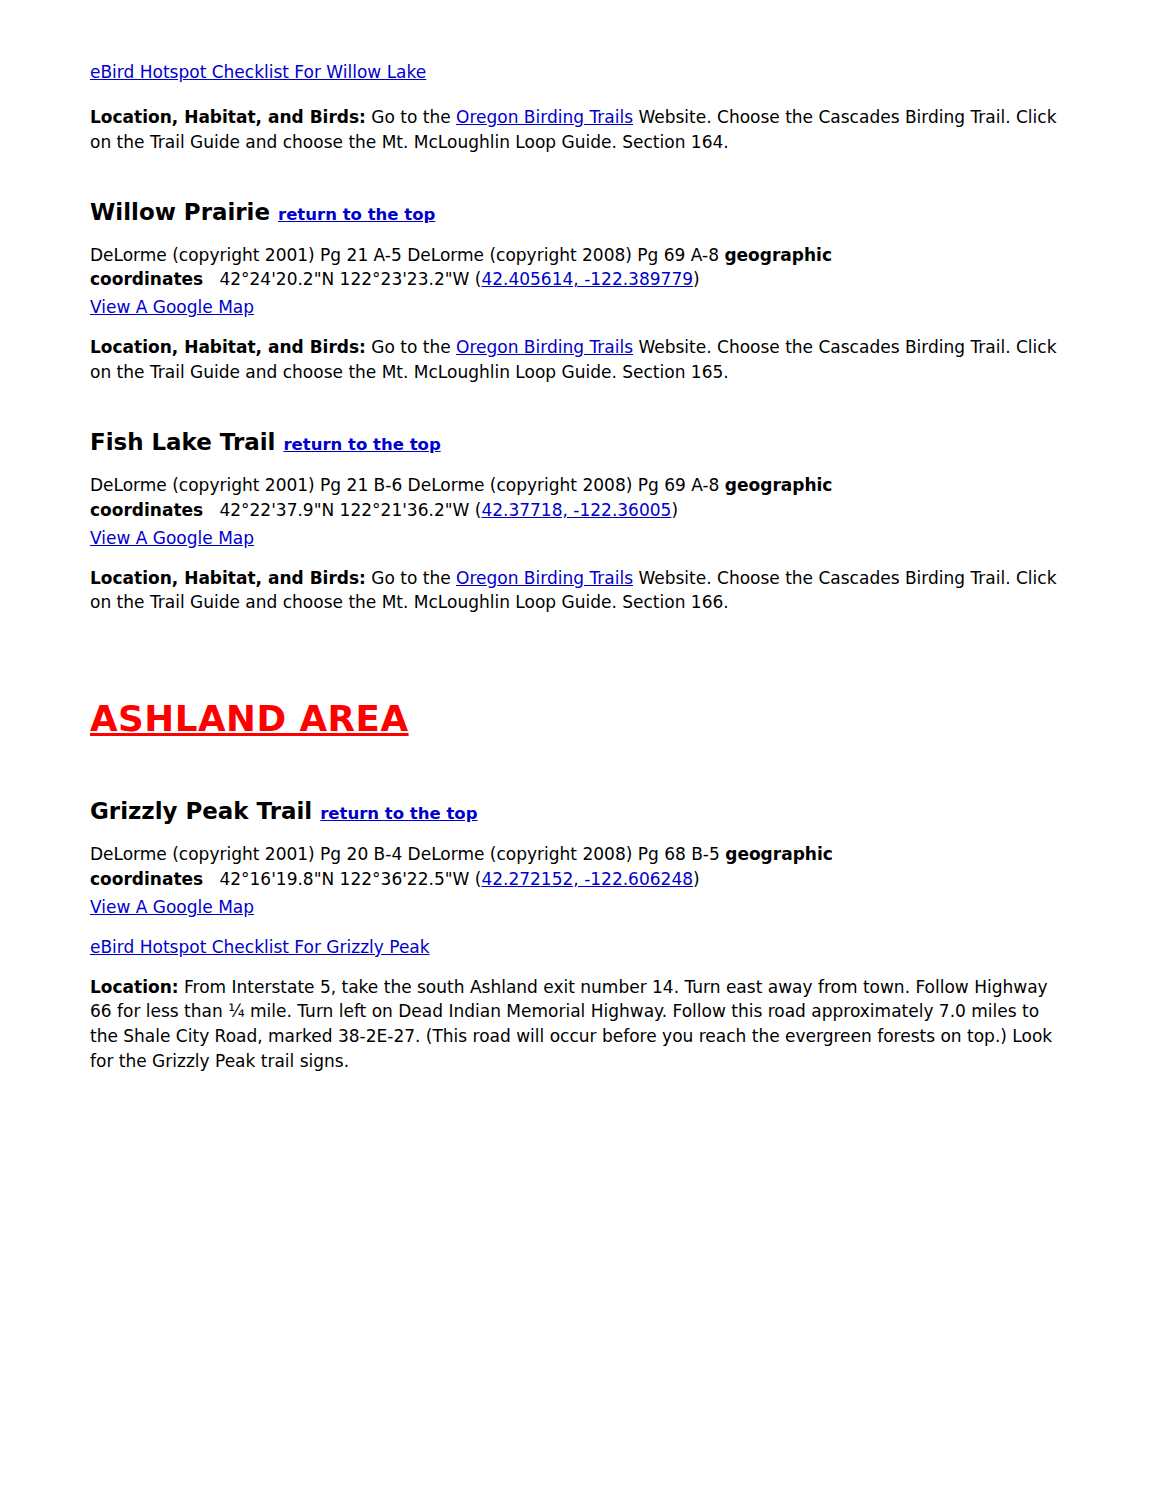eBird Hotspot Checklist For Willow Lake
Location, Habitat, and Birds: Go to the Oregon Birding Trails Website. Choose the Cascades Birding Trail. Click on the Trail Guide and choose the Mt. McLoughlin Loop Guide. Section 164.
Willow Prairie return to the top
DeLorme (copyright 2001) Pg 21 A-5 DeLorme (copyright 2008) Pg 69 A-8 geographic coordinates 42°24'20.2"N 122°23'23.2"W (42.405614, -122.389779)
View A Google Map
Location, Habitat, and Birds: Go to the Oregon Birding Trails Website. Choose the Cascades Birding Trail. Click on the Trail Guide and choose the Mt. McLoughlin Loop Guide. Section 165.
Fish Lake Trail return to the top
DeLorme (copyright 2001) Pg 21 B-6 DeLorme (copyright 2008) Pg 69 A-8 geographic coordinates 42°22'37.9"N 122°21'36.2"W (42.37718, -122.36005)
View A Google Map
Location, Habitat, and Birds: Go to the Oregon Birding Trails Website. Choose the Cascades Birding Trail. Click on the Trail Guide and choose the Mt. McLoughlin Loop Guide. Section 166.
ASHLAND AREA
Grizzly Peak Trail return to the top
DeLorme (copyright 2001) Pg 20 B-4 DeLorme (copyright 2008) Pg 68 B-5 geographic coordinates 42°16'19.8"N 122°36'22.5"W (42.272152, -122.606248)
View A Google Map
eBird Hotspot Checklist For Grizzly Peak
Location: From Interstate 5, take the south Ashland exit number 14. Turn east away from town. Follow Highway 66 for less than ¼ mile. Turn left on Dead Indian Memorial Highway. Follow this road approximately 7.0 miles to the Shale City Road, marked 38-2E-27. (This road will occur before you reach the evergreen forests on top.) Look for the Grizzly Peak trail signs.